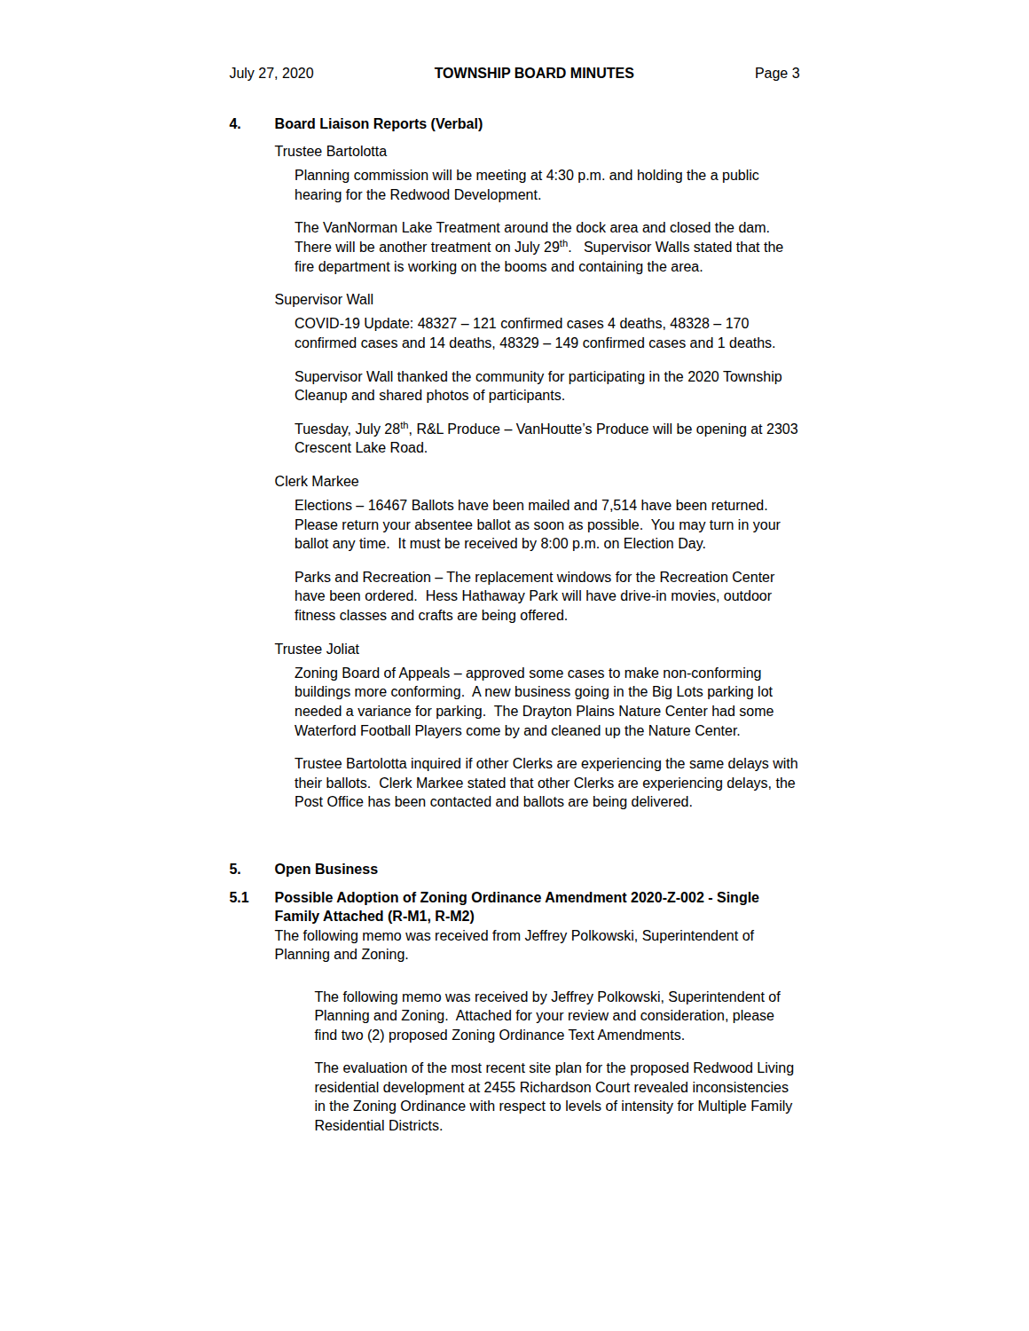July 27, 2020
TOWNSHIP BOARD MINUTES
Page 3
4.
Board Liaison Reports (Verbal)
Trustee Bartolotta
Planning commission will be meeting at 4:30 p.m. and holding the a public hearing for the Redwood Development.
The VanNorman Lake Treatment around the dock area and closed the dam. There will be another treatment on July 29th. Supervisor Walls stated that the fire department is working on the booms and containing the area.
Supervisor Wall
COVID-19 Update: 48327 – 121 confirmed cases 4 deaths, 48328 – 170 confirmed cases and 14 deaths, 48329 – 149 confirmed cases and 1 deaths.
Supervisor Wall thanked the community for participating in the 2020 Township Cleanup and shared photos of participants.
Tuesday, July 28th, R&L Produce – VanHoutte’s Produce will be opening at 2303 Crescent Lake Road.
Clerk Markee
Elections – 16467 Ballots have been mailed and 7,514 have been returned. Please return your absentee ballot as soon as possible. You may turn in your ballot any time. It must be received by 8:00 p.m. on Election Day.
Parks and Recreation – The replacement windows for the Recreation Center have been ordered. Hess Hathaway Park will have drive-in movies, outdoor fitness classes and crafts are being offered.
Trustee Joliat
Zoning Board of Appeals – approved some cases to make non-conforming buildings more conforming. A new business going in the Big Lots parking lot needed a variance for parking. The Drayton Plains Nature Center had some Waterford Football Players come by and cleaned up the Nature Center.
Trustee Bartolotta inquired if other Clerks are experiencing the same delays with their ballots. Clerk Markee stated that other Clerks are experiencing delays, the Post Office has been contacted and ballots are being delivered.
5.
Open Business
5.1
Possible Adoption of Zoning Ordinance Amendment 2020-Z-002 - Single Family Attached (R-M1, R-M2)
The following memo was received from Jeffrey Polkowski, Superintendent of Planning and Zoning.
The following memo was received by Jeffrey Polkowski, Superintendent of Planning and Zoning. Attached for your review and consideration, please find two (2) proposed Zoning Ordinance Text Amendments.
The evaluation of the most recent site plan for the proposed Redwood Living residential development at 2455 Richardson Court revealed inconsistencies in the Zoning Ordinance with respect to levels of intensity for Multiple Family Residential Districts.